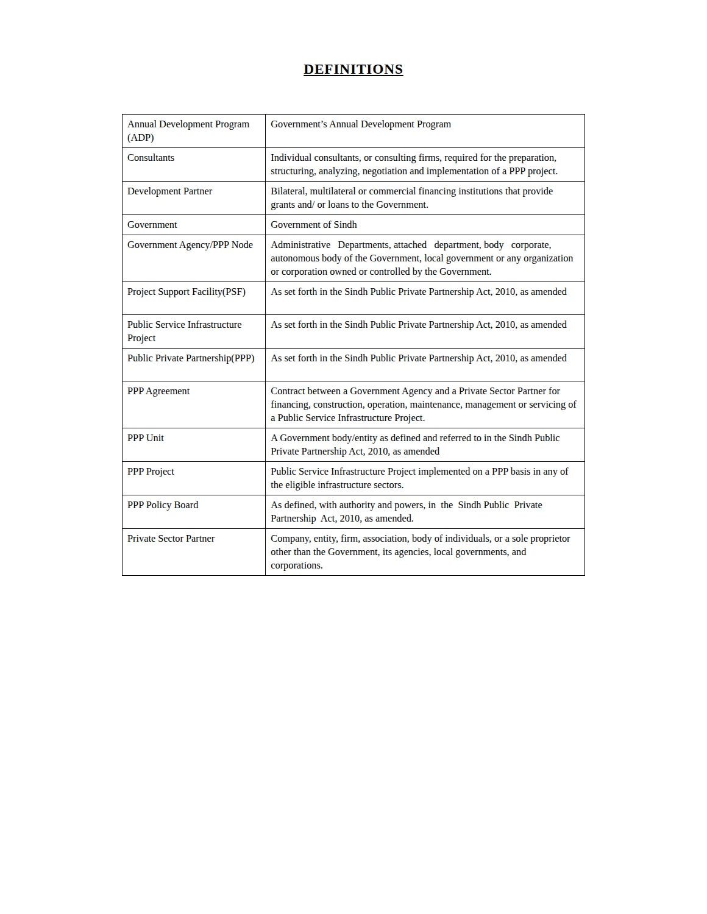DEFINITIONS
| Annual Development Program (ADP) | Government’s Annual Development Program |
| Consultants | Individual consultants, or consulting firms, required for the preparation, structuring, analyzing, negotiation and implementation of a PPP project. |
| Development Partner | Bilateral, multilateral or commercial financing institutions that provide grants and/ or loans to the Government. |
| Government | Government of Sindh |
| Government Agency/PPP Node | Administrative Departments, attached department, body corporate, autonomous body of the Government, local government or any organization or corporation owned or controlled by the Government. |
| Project Support Facility(PSF) | As set forth in the Sindh Public Private Partnership Act, 2010, as amended |
| Public Service Infrastructure Project | As set forth in the Sindh Public Private Partnership Act, 2010, as amended |
| Public Private Partnership(PPP) | As set forth in the Sindh Public Private Partnership Act, 2010, as amended |
| PPP Agreement | Contract between a Government Agency and a Private Sector Partner for financing, construction, operation, maintenance, management or servicing of a Public Service Infrastructure Project. |
| PPP Unit | A Government body/entity as defined and referred to in the Sindh Public Private Partnership Act, 2010, as amended |
| PPP Project | Public Service Infrastructure Project implemented on a PPP basis in any of the eligible infrastructure sectors. |
| PPP Policy Board | As defined, with authority and powers, in the Sindh Public Private Partnership Act, 2010, as amended. |
| Private Sector Partner | Company, entity, firm, association, body of individuals, or a sole proprietor other than the Government, its agencies, local governments, and corporations. |